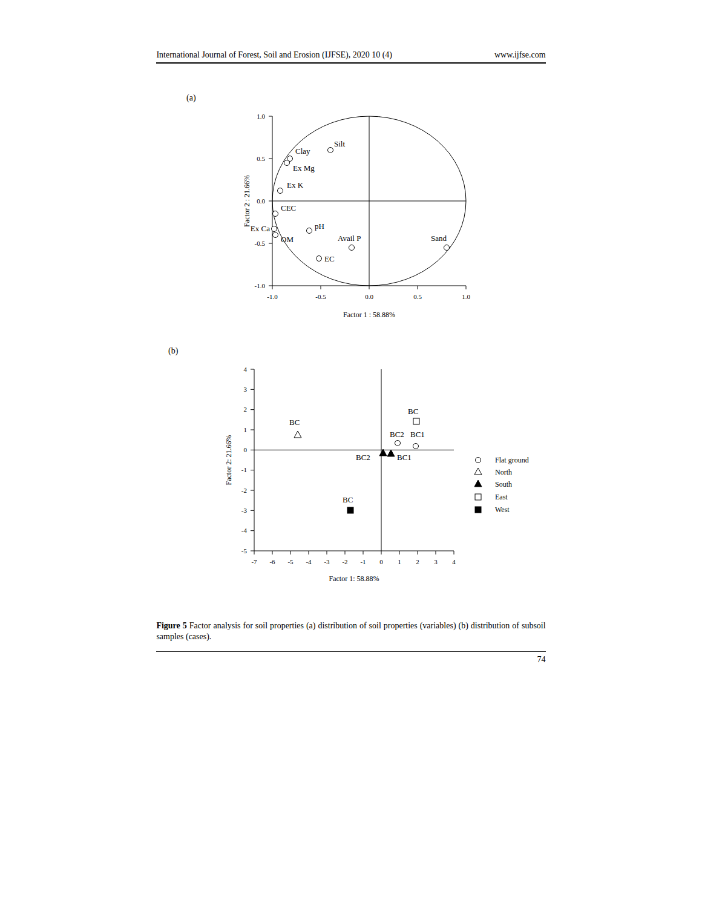International Journal of Forest, Soil and Erosion (IJFSE), 2020 10 (4)
www.ijfse.com
(a) Plot geometry: x: Factor1 from -1.0 to 1.0 mapped to px 150..470 (center 310) y: Factor2 from -1.0 to 1.0 mapped to px 330..50 (center 190) scale: 160 px per 1.0 unit in x, 140 px per 1.0 unit in y 1.0 0.5 0.0 -0.5 -1.0 -1.0 -0.5 0.0 0.5 1.0 Factor 2 : 21.66% Factor 1 : 58.88% Clay Silt Ex Mg Ex K CEC Ex Ca pH OM Avail P Sand EC
(b) Plot geometry: x: Factor1 from -7 to 4 mapped to px 150..480 (30 px per unit) y: Factor2 from -5 to 4 mapped to px 350..50 (33.33 px per unit) origin x=0 -> 150 + 7*30 = 360 origin y=0 -> 350 - 5*33.333 = 183.33 4 3 2 1 0 -1 -2 -3 -4 -5 -7 -6 -5 -4 -3 -2 -1 0 1 2 3 4 Factor 2: 21.66% Factor 1: 58.88% BC BC BC2 BC1 BC2 BC1 BC Flat ground North South East West
Figure 5 Factor analysis for soil properties (a) distribution of soil properties (variables) (b) distribution of subsoil samples (cases).
74